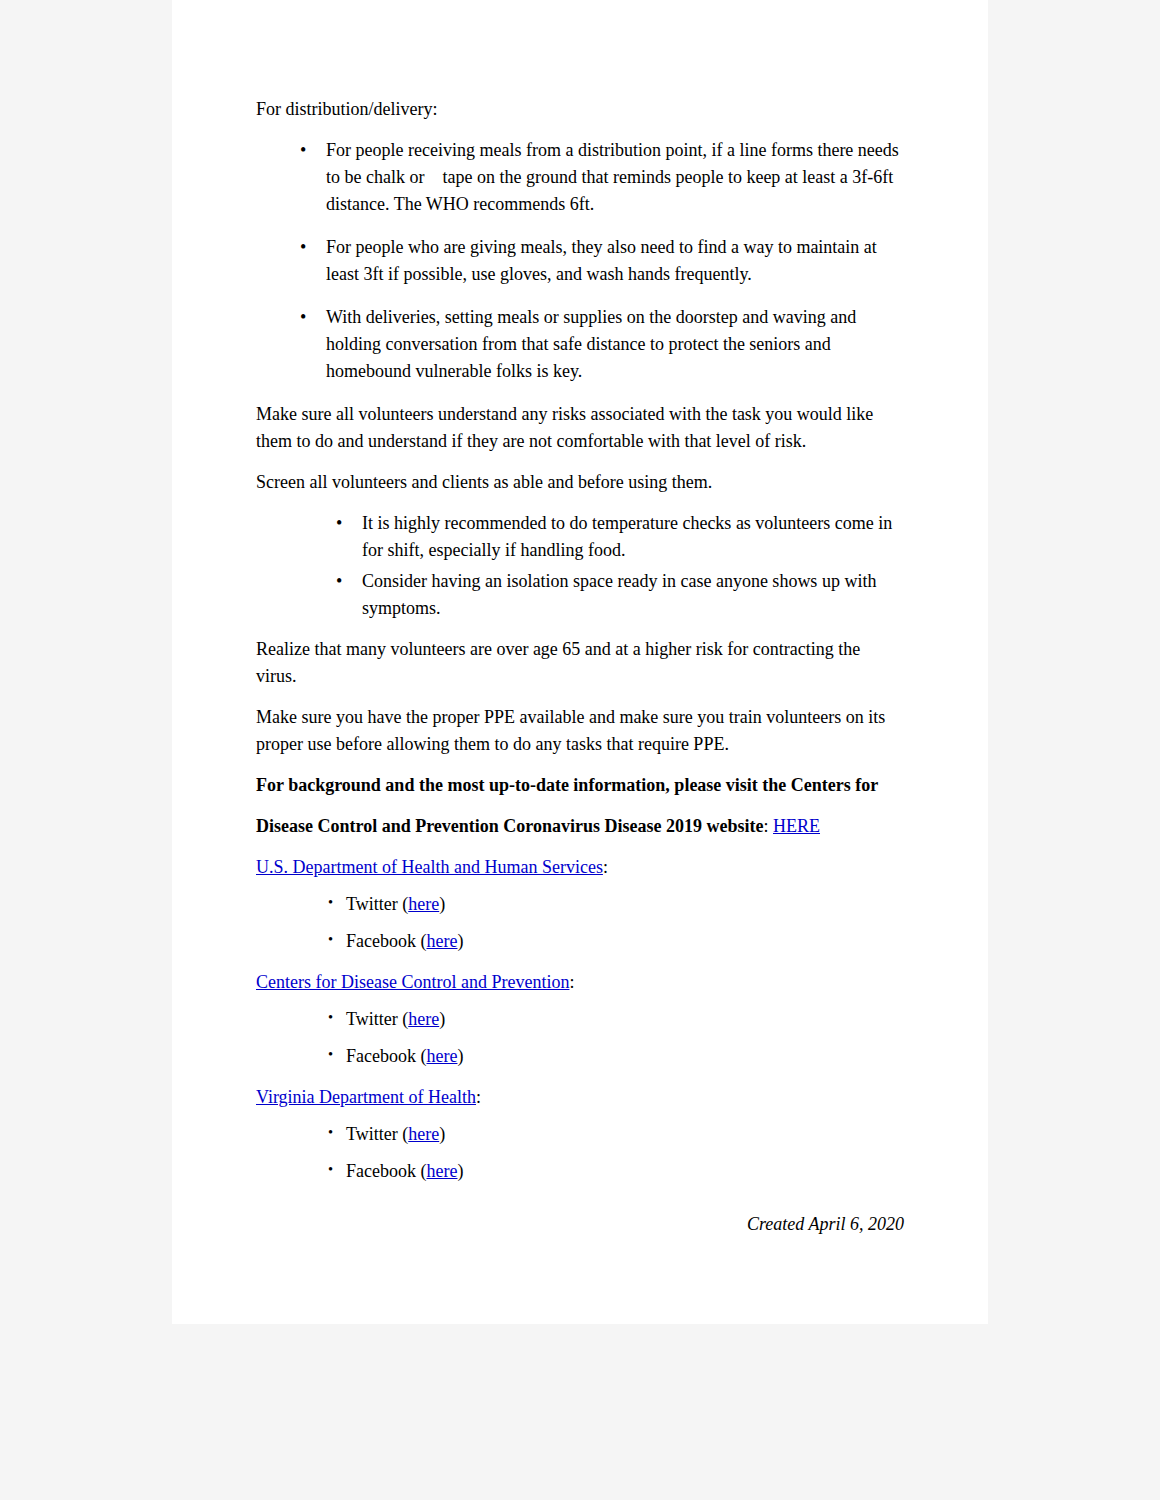For distribution/delivery:
For people receiving meals from a distribution point, if a line forms there needs to be chalk or tape on the ground that reminds people to keep at least a 3f-6ft distance. The WHO recommends 6ft.
For people who are giving meals, they also need to find a way to maintain at least 3ft if possible, use gloves, and wash hands frequently.
With deliveries, setting meals or supplies on the doorstep and waving and holding conversation from that safe distance to protect the seniors and homebound vulnerable folks is key.
Make sure all volunteers understand any risks associated with the task you would like them to do and understand if they are not comfortable with that level of risk.
Screen all volunteers and clients as able and before using them.
It is highly recommended to do temperature checks as volunteers come in for shift, especially if handling food.
Consider having an isolation space ready in case anyone shows up with symptoms.
Realize that many volunteers are over age 65 and at a higher risk for contracting the virus.
Make sure you have the proper PPE available and make sure you train volunteers on its proper use before allowing them to do any tasks that require PPE.
For background and the most up-to-date information, please visit the Centers for
Disease Control and Prevention Coronavirus Disease 2019 website: HERE
U.S. Department of Health and Human Services:
Twitter (here)
Facebook (here)
Centers for Disease Control and Prevention:
Twitter (here)
Facebook (here)
Virginia Department of Health:
Twitter (here)
Facebook (here)
Created April 6, 2020